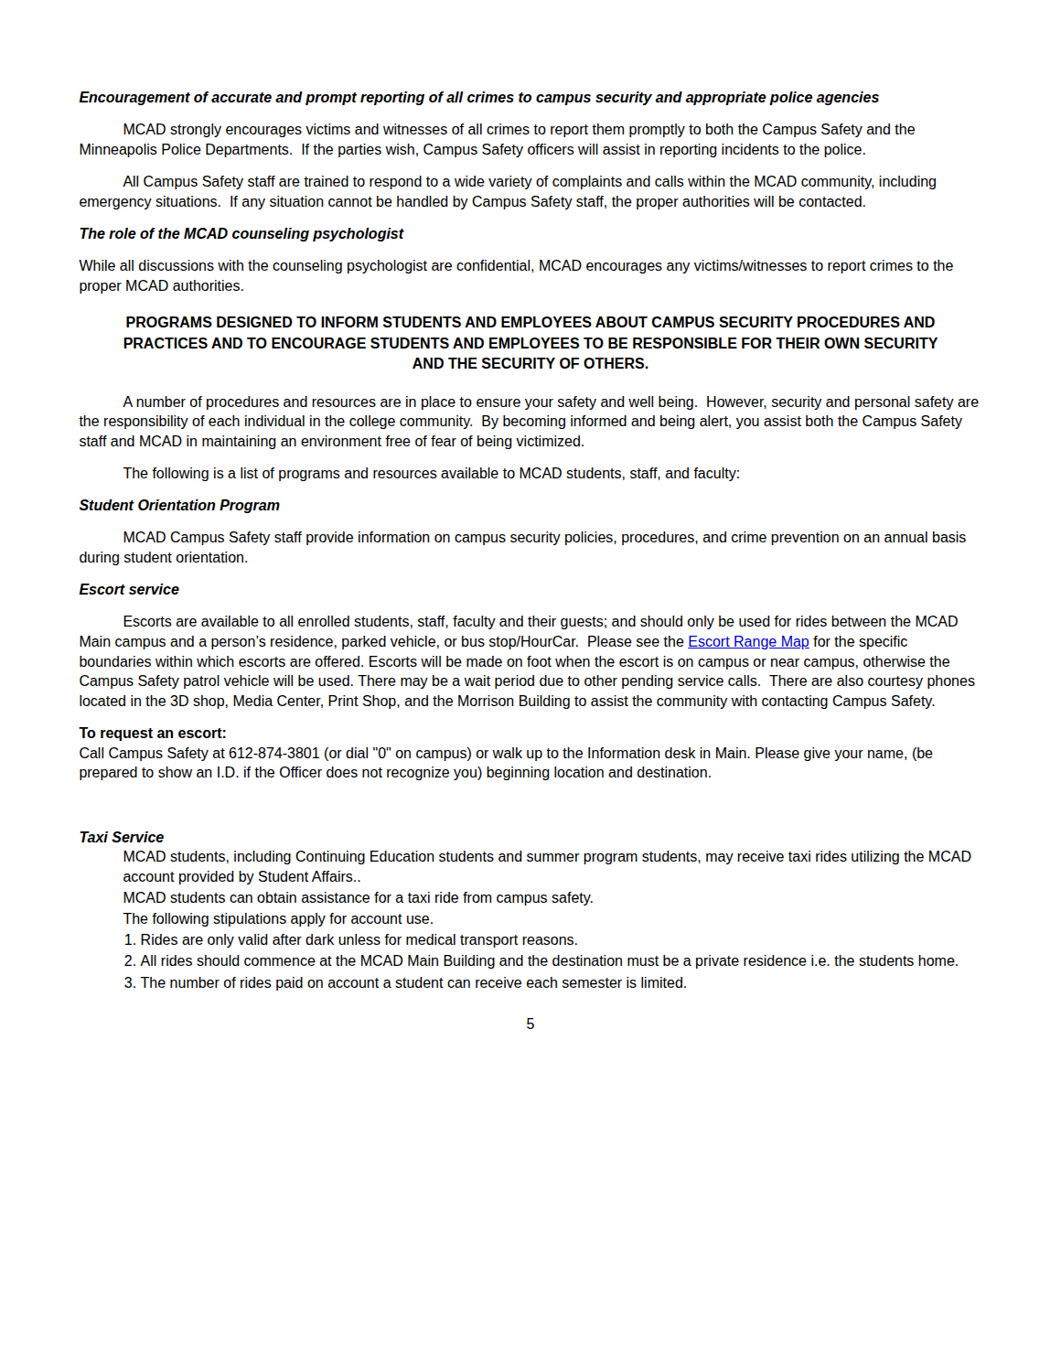Encouragement of accurate and prompt reporting of all crimes to campus security and appropriate police agencies
MCAD strongly encourages victims and witnesses of all crimes to report them promptly to both the Campus Safety and the Minneapolis Police Departments. If the parties wish, Campus Safety officers will assist in reporting incidents to the police.
All Campus Safety staff are trained to respond to a wide variety of complaints and calls within the MCAD community, including emergency situations. If any situation cannot be handled by Campus Safety staff, the proper authorities will be contacted.
The role of the MCAD counseling psychologist
While all discussions with the counseling psychologist are confidential, MCAD encourages any victims/witnesses to report crimes to the proper MCAD authorities.
PROGRAMS DESIGNED TO INFORM STUDENTS AND EMPLOYEES ABOUT CAMPUS SECURITY PROCEDURES AND PRACTICES AND TO ENCOURAGE STUDENTS AND EMPLOYEES TO BE RESPONSIBLE FOR THEIR OWN SECURITY AND THE SECURITY OF OTHERS.
A number of procedures and resources are in place to ensure your safety and well being. However, security and personal safety are the responsibility of each individual in the college community. By becoming informed and being alert, you assist both the Campus Safety staff and MCAD in maintaining an environment free of fear of being victimized.
The following is a list of programs and resources available to MCAD students, staff, and faculty:
Student Orientation Program
MCAD Campus Safety staff provide information on campus security policies, procedures, and crime prevention on an annual basis during student orientation.
Escort service
Escorts are available to all enrolled students, staff, faculty and their guests; and should only be used for rides between the MCAD Main campus and a person’s residence, parked vehicle, or bus stop/HourCar. Please see the Escort Range Map for the specific boundaries within which escorts are offered. Escorts will be made on foot when the escort is on campus or near campus, otherwise the Campus Safety patrol vehicle will be used. There may be a wait period due to other pending service calls. There are also courtesy phones located in the 3D shop, Media Center, Print Shop, and the Morrison Building to assist the community with contacting Campus Safety.
To request an escort:
Call Campus Safety at 612-874-3801 (or dial "0" on campus) or walk up to the Information desk in Main. Please give your name, (be prepared to show an I.D. if the Officer does not recognize you) beginning location and destination.
Taxi Service
MCAD students, including Continuing Education students and summer program students, may receive taxi rides utilizing the MCAD account provided by Student Affairs..
MCAD students can obtain assistance for a taxi ride from campus safety.
The following stipulations apply for account use.
Rides are only valid after dark unless for medical transport reasons.
All rides should commence at the MCAD Main Building and the destination must be a private residence i.e. the students home.
The number of rides paid on account a student can receive each semester is limited.
5